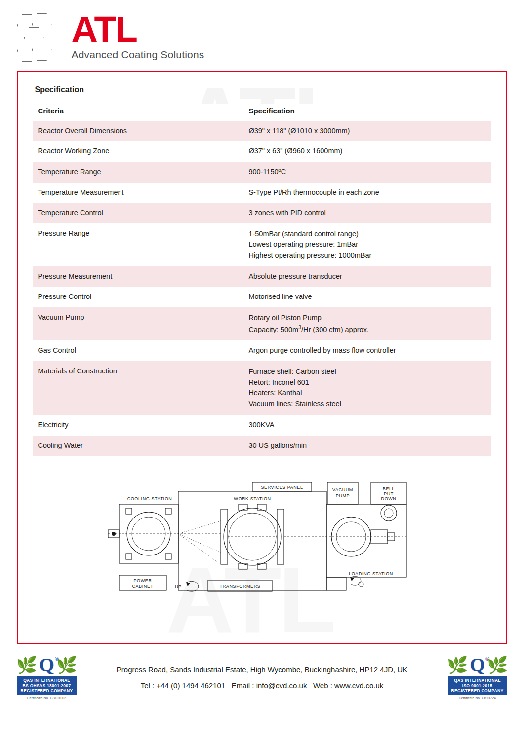ATL
Advanced Coating Solutions
Specification
| Criteria | Specification |
| --- | --- |
| Reactor Overall Dimensions | Ø39" x 118" (Ø1010 x 3000mm) |
| Reactor Working Zone | Ø37" x 63" (Ø960 x 1600mm) |
| Temperature Range | 900-1150ºC |
| Temperature Measurement | S-Type Pt/Rh thermocouple in each zone |
| Temperature Control | 3 zones with PID control |
| Pressure Range | 1-50mBar (standard control range) Lowest operating pressure: 1mBar Highest operating pressure: 1000mBar |
| Pressure Measurement | Absolute pressure transducer |
| Pressure Control | Motorised line valve |
| Vacuum Pump | Rotary oil Piston Pump Capacity: 500m 3 /Hr (300 cfm) approx. |
| Gas Control | Argon purge controlled by mass flow controller |
| Materials of Construction | Furnace shell: Carbon steel Retort: Inconel 601 Heaters: Kanthal Vacuum lines: Stainless steel |
| Electricity | 300KVA |
| Cooling Water | 30 US gallons/min |
SERVICES PANEL VACUUM PUMP BELL PUT DOWN WORK STATION COOLING STATION LOADING STATION POWER CABINET UP TRANSFORMERS
🌿 Q® 🌿
QAS INTERNATIONAL
BS OHSAS 18001:2007
REGISTERED COMPANY
Certificate No. GB101002
Progress Road, Sands Industrial Estate, High Wycombe, Buckinghashire, HP12 4JD, UK
Tel : +44 (0) 1494 462101 Email : info@cvd.co.uk Web : www.cvd.co.uk
🌿 Q® 🌿
QAS INTERNATIONAL
ISO 9001:2015
REGISTERED COMPANY
Certificate No. GB13724